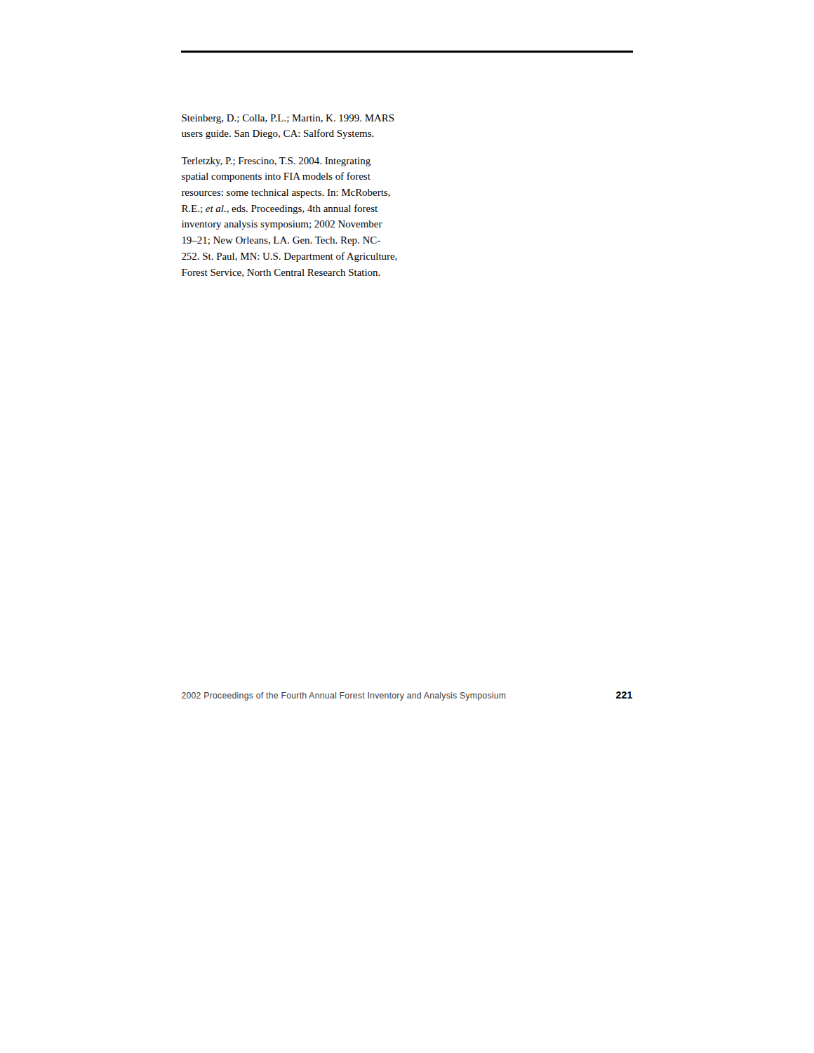Steinberg, D.; Colla, P.L.; Martin, K. 1999. MARS users guide. San Diego, CA: Salford Systems.
Terletzky, P.; Frescino, T.S. 2004. Integrating spatial components into FIA models of forest resources: some technical aspects. In: McRoberts, R.E.; et al., eds. Proceedings, 4th annual forest inventory analysis symposium; 2002 November 19–21; New Orleans, LA. Gen. Tech. Rep. NC-252. St. Paul, MN: U.S. Department of Agriculture, Forest Service, North Central Research Station.
2002 Proceedings of the Fourth Annual Forest Inventory and Analysis Symposium 221